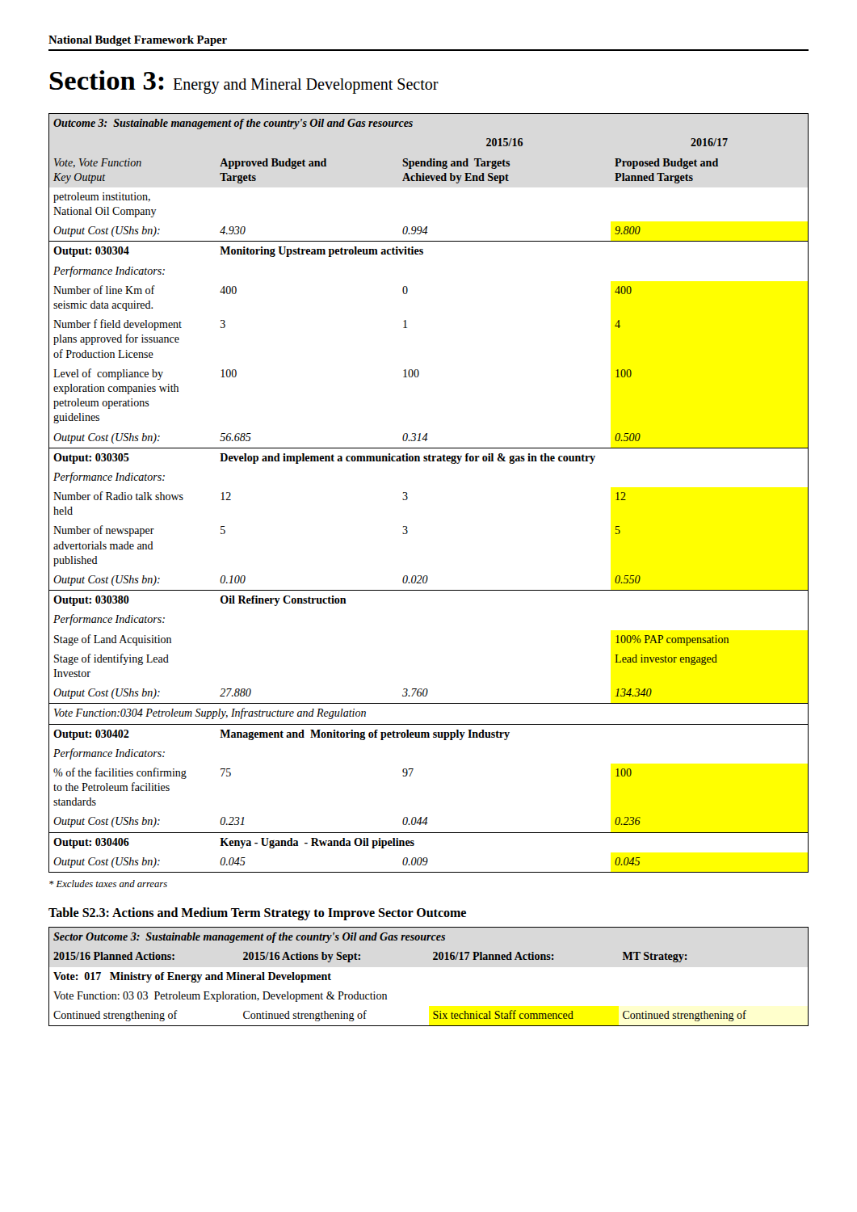National Budget Framework Paper
Section 3: Energy and Mineral Development Sector
| Outcome 3: Sustainable management of the country's Oil and Gas resources |
| | | 2015/16 | 2016/17 |
| Vote, Vote Function Key Output | Approved Budget and Targets | Spending and Targets Achieved by End Sept | Proposed Budget and Planned Targets |
| petroleum institution, National Oil Company | | | |
| Output Cost (UShs bn): | 4.930 | 0.994 | 9.800 |
| Output: 030304 | Monitoring Upstream petroleum activities |
| Performance Indicators: | | | |
| Number of line Km of seismic data acquired. | 400 | 0 | 400 |
| Number f field development plans approved for issuance of Production License | 3 | 1 | 4 |
| Level of compliance by exploration companies with petroleum operations guidelines | 100 | 100 | 100 |
| Output Cost (UShs bn): | 56.685 | 0.314 | 0.500 |
| Output: 030305 | Develop and implement a communication strategy for oil & gas in the country |
| Performance Indicators: | | | |
| Number of Radio talk shows held | 12 | 3 | 12 |
| Number of newspaper advertorials made and published | 5 | 3 | 5 |
| Output Cost (UShs bn): | 0.100 | 0.020 | 0.550 |
| Output: 030380 | Oil Refinery Construction |
| Performance Indicators: | | | |
| Stage of Land Acquisition | | | 100% PAP compensation |
| Stage of identifying Lead Investor | | | Lead investor engaged |
| Output Cost (UShs bn): | 27.880 | 3.760 | 134.340 |
| Vote Function:0304 Petroleum Supply, Infrastructure and Regulation |
| Output: 030402 | Management and Monitoring of petroleum supply Industry |
| Performance Indicators: | | | |
| % of the facilities confirming to the Petroleum facilities standards | 75 | 97 | 100 |
| Output Cost (UShs bn): | 0.231 | 0.044 | 0.236 |
| Output: 030406 | Kenya - Uganda - Rwanda Oil pipelines |
| Output Cost (UShs bn): | 0.045 | 0.009 | 0.045 |
* Excludes taxes and arrears
Table S2.3: Actions and Medium Term Strategy to Improve Sector Outcome
| Sector Outcome 3: Sustainable management of the country's Oil and Gas resources |
| 2015/16 Planned Actions: | 2015/16 Actions by Sept: | 2016/17 Planned Actions: | MT Strategy: |
| Vote: 017 Ministry of Energy and Mineral Development |
| Vote Function: 03 03 Petroleum Exploration, Development & Production |
| Continued strengthening of | Continued strengthening of | Six technical Staff commenced | Continued strengthening of |